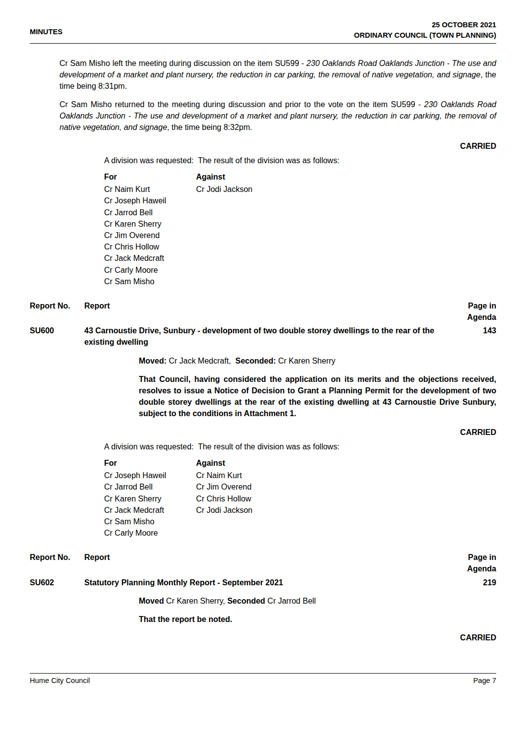MINUTES
25 OCTOBER 2021 ORDINARY COUNCIL (TOWN PLANNING)
Cr Sam Misho left the meeting during discussion on the item SU599 - 230 Oaklands Road Oaklands Junction - The use and development of a market and plant nursery, the reduction in car parking, the removal of native vegetation, and signage, the time being 8:31pm.
Cr Sam Misho returned to the meeting during discussion and prior to the vote on the item SU599 - 230 Oaklands Road Oaklands Junction - The use and development of a market and plant nursery, the reduction in car parking, the removal of native vegetation, and signage, the time being 8:32pm.
CARRIED
A division was requested: The result of the division was as follows:
| For | Against |
| --- | --- |
| Cr Naim Kurt | Cr Jodi Jackson |
| Cr Joseph Haweil | |
| Cr Jarrod Bell | |
| Cr Karen Sherry | |
| Cr Jim Overend | |
| Cr Chris Hollow | |
| Cr Jack Medcraft | |
| Cr Carly Moore | |
| Cr Sam Misho | |
| Report No. | Report | Page in Agenda |
| SU600 | 43 Carnoustie Drive, Sunbury - development of two double storey dwellings to the rear of the existing dwelling | 143 |
Moved: Cr Jack Medcraft, Seconded: Cr Karen Sherry
That Council, having considered the application on its merits and the objections received, resolves to issue a Notice of Decision to Grant a Planning Permit for the development of two double storey dwellings at the rear of the existing dwelling at 43 Carnoustie Drive Sunbury, subject to the conditions in Attachment 1.
CARRIED
A division was requested: The result of the division was as follows:
| For | Against |
| --- | --- |
| Cr Joseph Haweil | Cr Naim Kurt |
| Cr Jarrod Bell | Cr Jim Overend |
| Cr Karen Sherry | Cr Chris Hollow |
| Cr Jack Medcraft | Cr Jodi Jackson |
| Cr Sam Misho | |
| Cr Carly Moore | |
| Report No. | Report | Page in Agenda |
| SU602 | Statutory Planning Monthly Report - September 2021 | 219 |
Moved Cr Karen Sherry, Seconded Cr Jarrod Bell
That the report be noted.
CARRIED
Hume City Council
Page 7